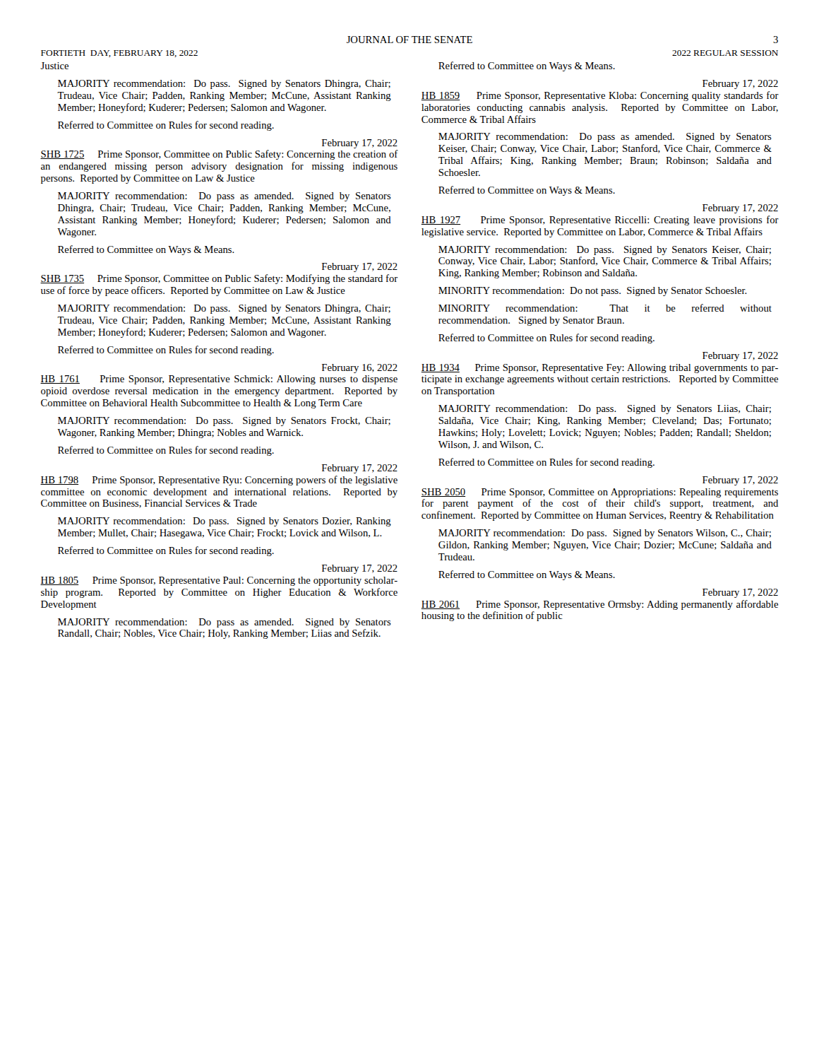JOURNAL OF THE SENATE 3
FORTIETH DAY, FEBRUARY 18, 2022 2022 REGULAR SESSION
Justice
MAJORITY recommendation: Do pass. Signed by Senators Dhingra, Chair; Trudeau, Vice Chair; Padden, Ranking Member; McCune, Assistant Ranking Member; Honeyford; Kuderer; Pedersen; Salomon and Wagoner.
Referred to Committee on Rules for second reading.
February 17, 2022
SHB 1725 Prime Sponsor, Committee on Public Safety: Concerning the creation of an endangered missing person advisory designation for missing indigenous persons. Reported by Committee on Law & Justice
MAJORITY recommendation: Do pass as amended. Signed by Senators Dhingra, Chair; Trudeau, Vice Chair; Padden, Ranking Member; McCune, Assistant Ranking Member; Honeyford; Kuderer; Pedersen; Salomon and Wagoner.
Referred to Committee on Ways & Means.
February 17, 2022
SHB 1735 Prime Sponsor, Committee on Public Safety: Modifying the standard for use of force by peace officers. Reported by Committee on Law & Justice
MAJORITY recommendation: Do pass. Signed by Senators Dhingra, Chair; Trudeau, Vice Chair; Padden, Ranking Member; McCune, Assistant Ranking Member; Honeyford; Kuderer; Pedersen; Salomon and Wagoner.
Referred to Committee on Rules for second reading.
February 16, 2022
HB 1761 Prime Sponsor, Representative Schmick: Allowing nurses to dispense opioid overdose reversal medication in the emergency department. Reported by Committee on Behavioral Health Subcommittee to Health & Long Term Care
MAJORITY recommendation: Do pass. Signed by Senators Frockt, Chair; Wagoner, Ranking Member; Dhingra; Nobles and Warnick.
Referred to Committee on Rules for second reading.
February 17, 2022
HB 1798 Prime Sponsor, Representative Ryu: Concerning powers of the legislative committee on economic development and international relations. Reported by Committee on Business, Financial Services & Trade
MAJORITY recommendation: Do pass. Signed by Senators Dozier, Ranking Member; Mullet, Chair; Hasegawa, Vice Chair; Frockt; Lovick and Wilson, L.
Referred to Committee on Rules for second reading.
February 17, 2022
HB 1805 Prime Sponsor, Representative Paul: Concerning the opportunity scholarship program. Reported by Committee on Higher Education & Workforce Development
MAJORITY recommendation: Do pass as amended. Signed by Senators Randall, Chair; Nobles, Vice Chair; Holy, Ranking Member; Liias and Sefzik.
Referred to Committee on Ways & Means.
February 17, 2022
HB 1859 Prime Sponsor, Representative Kloba: Concerning quality standards for laboratories conducting cannabis analysis. Reported by Committee on Labor, Commerce & Tribal Affairs
MAJORITY recommendation: Do pass as amended. Signed by Senators Keiser, Chair; Conway, Vice Chair, Labor; Stanford, Vice Chair, Commerce & Tribal Affairs; King, Ranking Member; Braun; Robinson; Saldaña and Schoesler.
Referred to Committee on Ways & Means.
February 17, 2022
HB 1927 Prime Sponsor, Representative Riccelli: Creating leave provisions for legislative service. Reported by Committee on Labor, Commerce & Tribal Affairs
MAJORITY recommendation: Do pass. Signed by Senators Keiser, Chair; Conway, Vice Chair, Labor; Stanford, Vice Chair, Commerce & Tribal Affairs; King, Ranking Member; Robinson and Saldaña.
MINORITY recommendation: Do not pass. Signed by Senator Schoesler.
MINORITY recommendation: That it be referred without recommendation. Signed by Senator Braun.
Referred to Committee on Rules for second reading.
February 17, 2022
HB 1934 Prime Sponsor, Representative Fey: Allowing tribal governments to participate in exchange agreements without certain restrictions. Reported by Committee on Transportation
MAJORITY recommendation: Do pass. Signed by Senators Liias, Chair; Saldaña, Vice Chair; King, Ranking Member; Cleveland; Das; Fortunato; Hawkins; Holy; Lovelett; Lovick; Nguyen; Nobles; Padden; Randall; Sheldon; Wilson, J. and Wilson, C.
Referred to Committee on Rules for second reading.
February 17, 2022
SHB 2050 Prime Sponsor, Committee on Appropriations: Repealing requirements for parent payment of the cost of their child's support, treatment, and confinement. Reported by Committee on Human Services, Reentry & Rehabilitation
MAJORITY recommendation: Do pass. Signed by Senators Wilson, C., Chair; Gildon, Ranking Member; Nguyen, Vice Chair; Dozier; McCune; Saldaña and Trudeau.
Referred to Committee on Ways & Means.
February 17, 2022
HB 2061 Prime Sponsor, Representative Ormsby: Adding permanently affordable housing to the definition of public